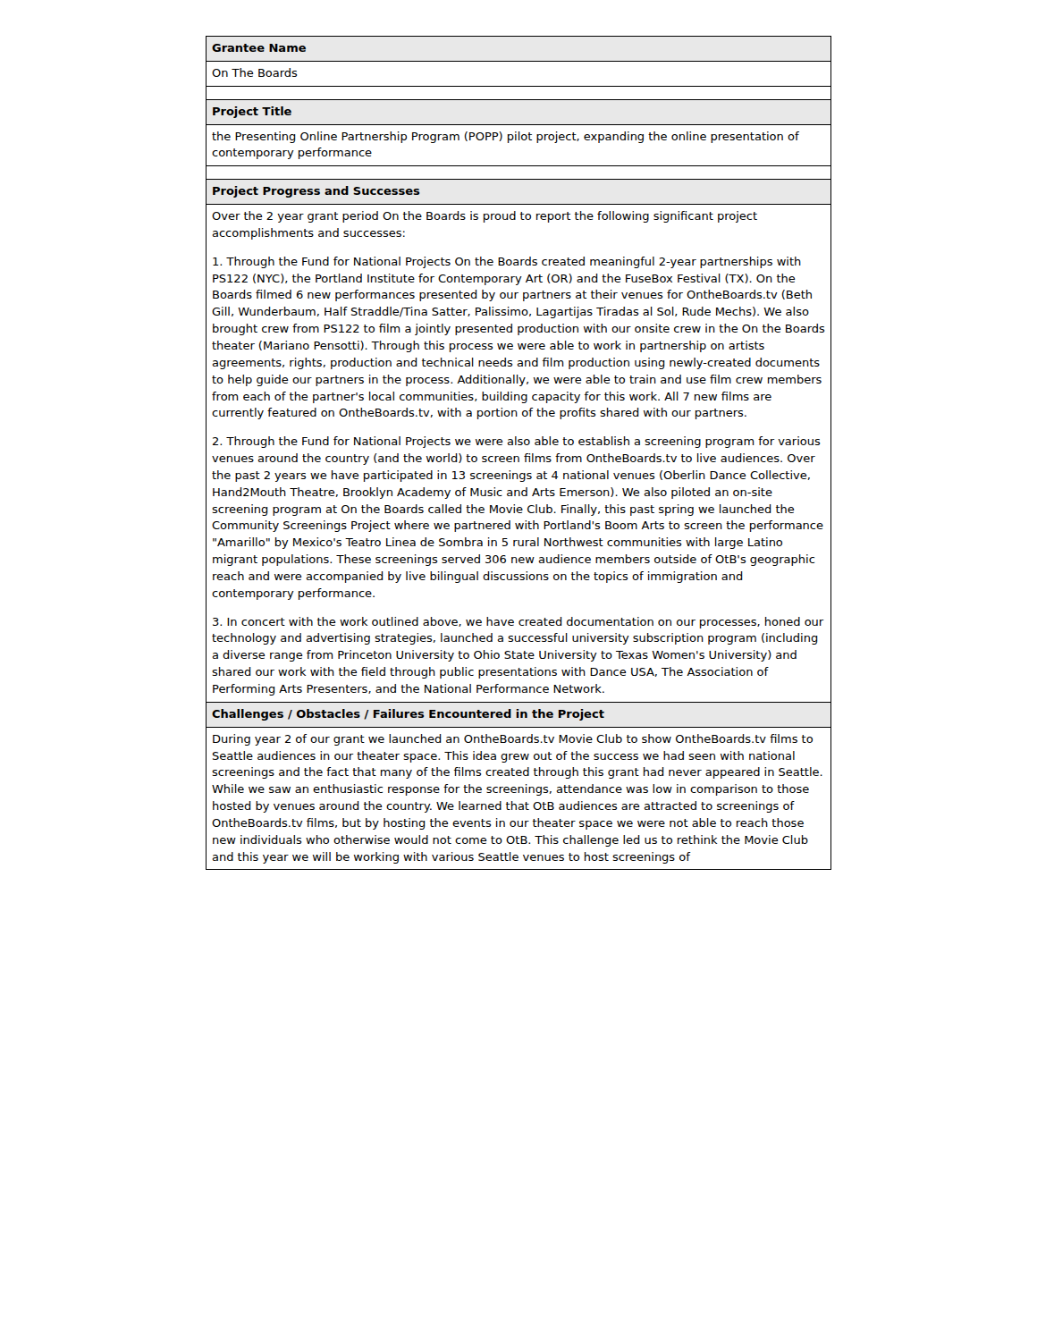| Grantee Name |
| On The Boards |
| Project Title |
| the Presenting Online Partnership Program (POPP) pilot project, expanding the online presentation of contemporary performance |
| Project Progress and Successes |
| Over the 2 year grant period On the Boards is proud to report the following significant project accomplishments and successes: 1. Through the Fund for National Projects On the Boards created meaningful 2-year partnerships with PS122 (NYC), the Portland Institute for Contemporary Art (OR) and the FuseBox Festival (TX). On the Boards filmed 6 new performances presented by our partners at their venues for OntheBoards.tv (Beth Gill, Wunderbaum, Half Straddle/Tina Satter, Palissimo, Lagartijas Tiradas al Sol, Rude Mechs). We also brought crew from PS122 to film a jointly presented production with our onsite crew in the On the Boards theater (Mariano Pensotti). Through this process we were able to work in partnership on artists agreements, rights, production and technical needs and film production using newly-created documents to help guide our partners in the process. Additionally, we were able to train and use film crew members from each of the partner's local communities, building capacity for this work. All 7 new films are currently featured on OntheBoards.tv, with a portion of the profits shared with our partners. 2. Through the Fund for National Projects we were also able to establish a screening program for various venues around the country (and the world) to screen films from OntheBoards.tv to live audiences. Over the past 2 years we have participated in 13 screenings at 4 national venues (Oberlin Dance Collective, Hand2Mouth Theatre, Brooklyn Academy of Music and Arts Emerson). We also piloted an on-site screening program at On the Boards called the Movie Club. Finally, this past spring we launched the Community Screenings Project where we partnered with Portland's Boom Arts to screen the performance "Amarillo" by Mexico's Teatro Linea de Sombra in 5 rural Northwest communities with large Latino migrant populations. These screenings served 306 new audience members outside of OtB's geographic reach and were accompanied by live bilingual discussions on the topics of immigration and contemporary performance. 3. In concert with the work outlined above, we have created documentation on our processes, honed our technology and advertising strategies, launched a successful university subscription program (including a diverse range from Princeton University to Ohio State University to Texas Women's University) and shared our work with the field through public presentations with Dance USA, The Association of Performing Arts Presenters, and the National Performance Network. |
| Challenges / Obstacles / Failures Encountered in the Project |
| During year 2 of our grant we launched an OntheBoards.tv Movie Club to show OntheBoards.tv films to Seattle audiences in our theater space. This idea grew out of the success we had seen with national screenings and the fact that many of the films created through this grant had never appeared in Seattle. While we saw an enthusiastic response for the screenings, attendance was low in comparison to those hosted by venues around the country. We learned that OtB audiences are attracted to screenings of OntheBoards.tv films, but by hosting the events in our theater space we were not able to reach those new individuals who otherwise would not come to OtB. This challenge led us to rethink the Movie Club and this year we will be working with various Seattle venues to host screenings of |